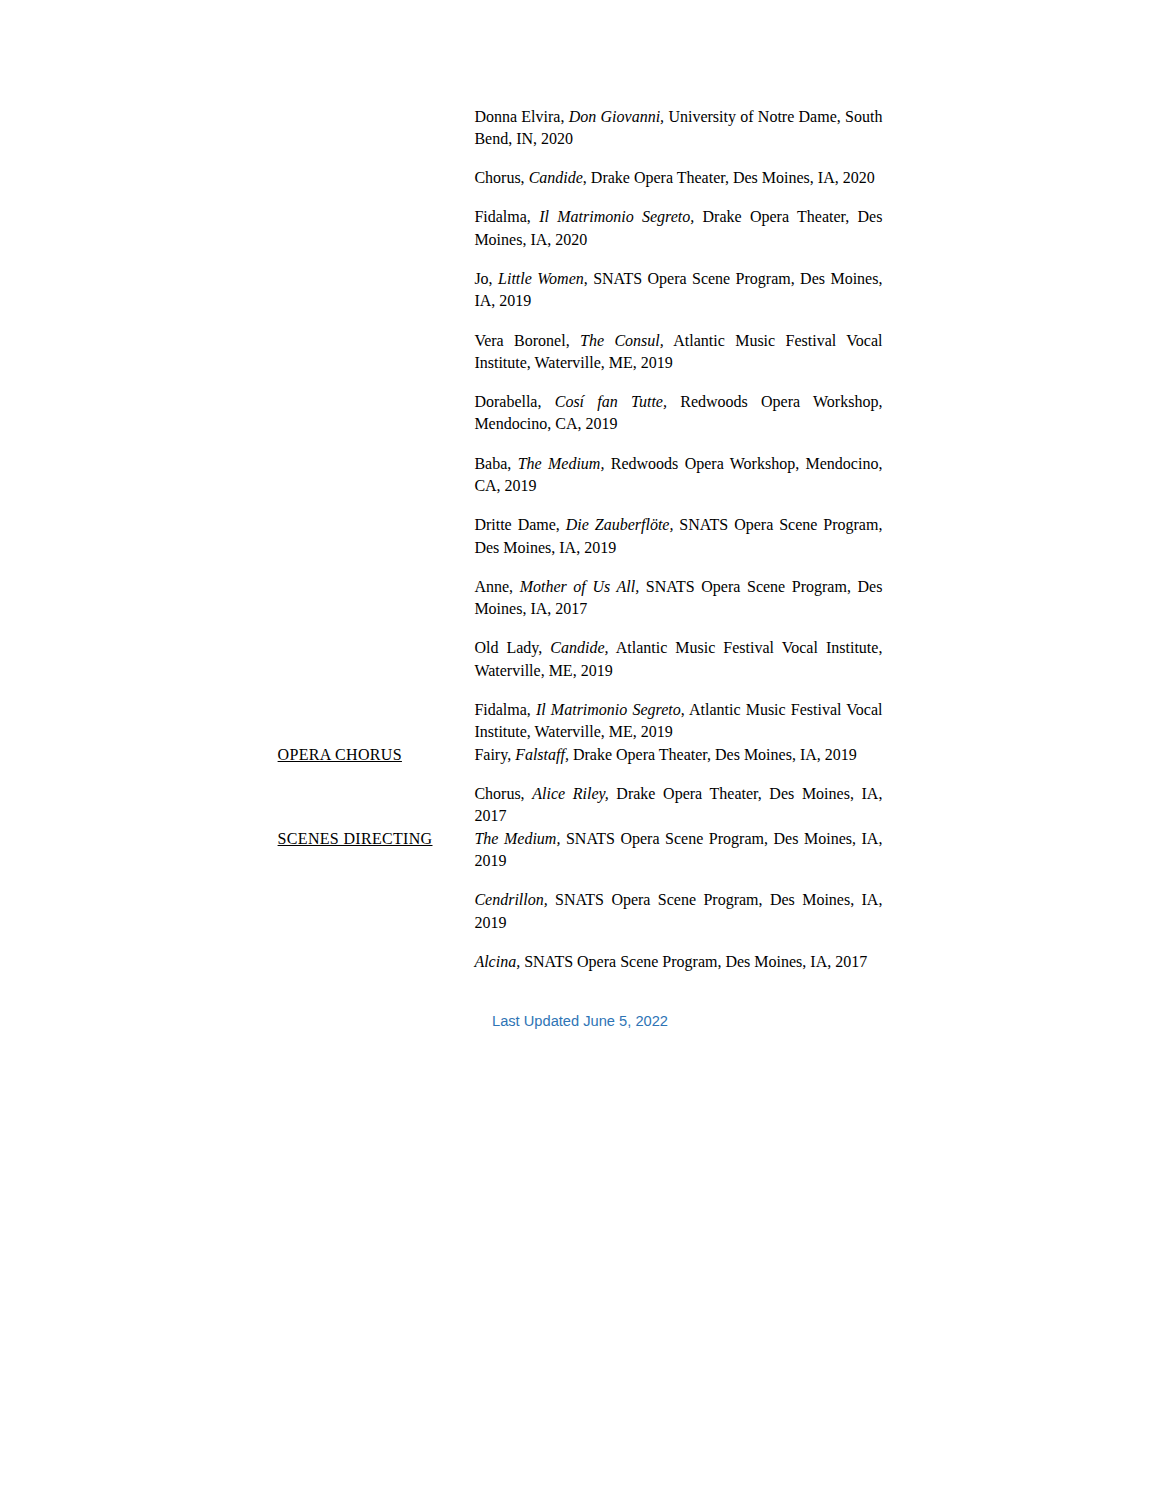| | Donna Elvira, Don Giovanni, University of Notre Dame, South Bend, IN, 2020 Chorus, Candide , Drake Opera Theater, Des Moines, IA, 2020 Fidalma, Il Matrimonio Segreto, Drake Opera Theater, Des Moines, IA, 2020 Jo, Little Women , SNATS Opera Scene Program, Des Moines, IA, 2019 Vera Boronel, The Consul, Atlantic Music Festival Vocal Institute, Waterville, ME, 2019 Dorabella, Cosí fan Tutte, Redwoods Opera Workshop, Mendocino, CA, 2019 Baba, The Medium, Redwoods Opera Workshop, Mendocino, CA, 2019 Dritte Dame, Die Zauberflöte, SNATS Opera Scene Program, Des Moines, IA, 2019 Anne, Mother of Us All, SNATS Opera Scene Program, Des Moines, IA, 2017 Old Lady, Candide, Atlantic Music Festival Vocal Institute, Waterville, ME, 2019 Fidalma, Il Matrimonio Segreto , Atlantic Music Festival Vocal Institute, Waterville, ME, 2019 |
| OPERA CHORUS | Fairy, Falstaff, Drake Opera Theater, Des Moines, IA, 2019 Chorus, Alice Riley, Drake Opera Theater, Des Moines, IA, 2017 |
| SCENES DIRECTING | The Medium, SNATS Opera Scene Program, Des Moines, IA, 2019 Cendrillon, SNATS Opera Scene Program, Des Moines, IA, 2019 Alcina, SNATS Opera Scene Program, Des Moines, IA, 2017 |
Last Updated June 5, 2022